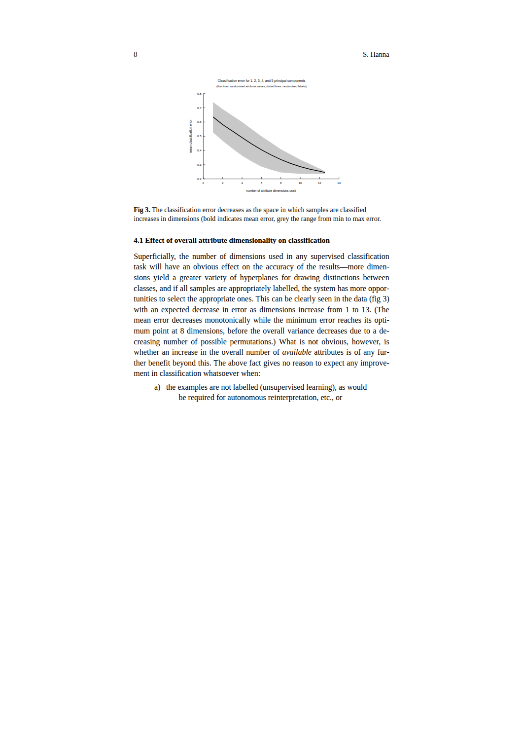8 S. Hanna
Classification error for 1, 2, 3, 4, and 5 principal components Classification error for 1, 2, 3, 4, and 5 principal components (thin lines: randomised attribute values; dotted lines: randomised labels) 0.2 0.3 0.4 0.5 0.6 0.7 0.8 0 2 4 6 8 10 12 14 number of attribute dimensions used mean classification error
Fig 3. The classification error decreases as the space in which samples are classified increases in dimensions (bold indicates mean error, grey the range from min to max error.
4.1 Effect of overall attribute dimensionality on classification
Superficially, the number of dimensions used in any supervised classification task will have an obvious effect on the accuracy of the results—more dimensions yield a greater variety of hyperplanes for drawing distinctions between classes, and if all samples are appropriately labelled, the system has more opportunities to select the appropriate ones. This can be clearly seen in the data (fig 3) with an expected decrease in error as dimensions increase from 1 to 13. (The mean error decreases monotonically while the minimum error reaches its optimum point at 8 dimensions, before the overall variance decreases due to a decreasing number of possible permutations.) What is not obvious, however, is whether an increase in the overall number of available attributes is of any further benefit beyond this. The above fact gives no reason to expect any improvement in classification whatsoever when:
a) the examples are not labelled (unsupervised learning), as wouldbe required for autonomous reinterpretation, etc., or